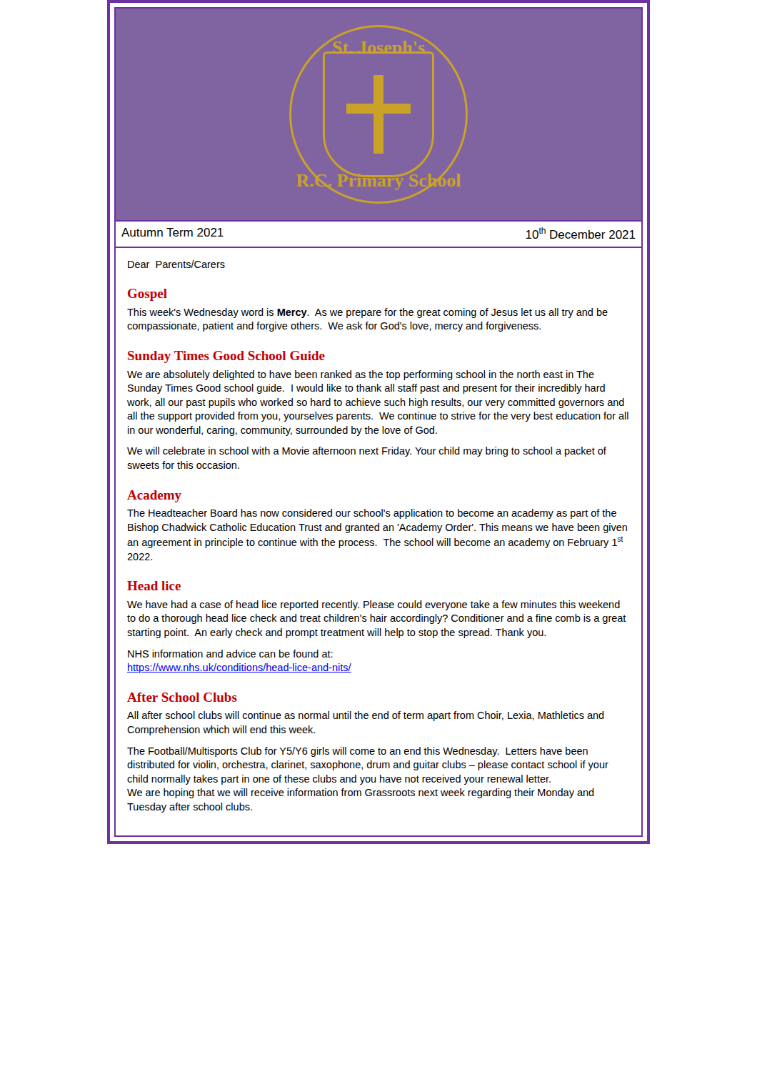St. Joseph's
R.C. Primary School
Autumn Term 2021 10th December 2021
Dear Parents/Carers
Gospel
This week's Wednesday word is Mercy. As we prepare for the great coming of Jesus let us all try and be compassionate, patient and forgive others. We ask for God's love, mercy and forgiveness.
Sunday Times Good School Guide
We are absolutely delighted to have been ranked as the top performing school in the north east in The Sunday Times Good school guide. I would like to thank all staff past and present for their incredibly hard work, all our past pupils who worked so hard to achieve such high results, our very committed governors and all the support provided from you, yourselves parents. We continue to strive for the very best education for all in our wonderful, caring, community, surrounded by the love of God.
We will celebrate in school with a Movie afternoon next Friday. Your child may bring to school a packet of sweets for this occasion.
Academy
The Headteacher Board has now considered our school's application to become an academy as part of the Bishop Chadwick Catholic Education Trust and granted an 'Academy Order'. This means we have been given an agreement in principle to continue with the process. The school will become an academy on February 1st 2022.
Head lice
We have had a case of head lice reported recently. Please could everyone take a few minutes this weekend to do a thorough head lice check and treat children's hair accordingly? Conditioner and a fine comb is a great starting point. An early check and prompt treatment will help to stop the spread. Thank you.
NHS information and advice can be found at:
https://www.nhs.uk/conditions/head-lice-and-nits/
After School Clubs
All after school clubs will continue as normal until the end of term apart from Choir, Lexia, Mathletics and Comprehension which will end this week.
The Football/Multisports Club for Y5/Y6 girls will come to an end this Wednesday. Letters have been distributed for violin, orchestra, clarinet, saxophone, drum and guitar clubs – please contact school if your child normally takes part in one of these clubs and you have not received your renewal letter.
We are hoping that we will receive information from Grassroots next week regarding their Monday and Tuesday after school clubs.